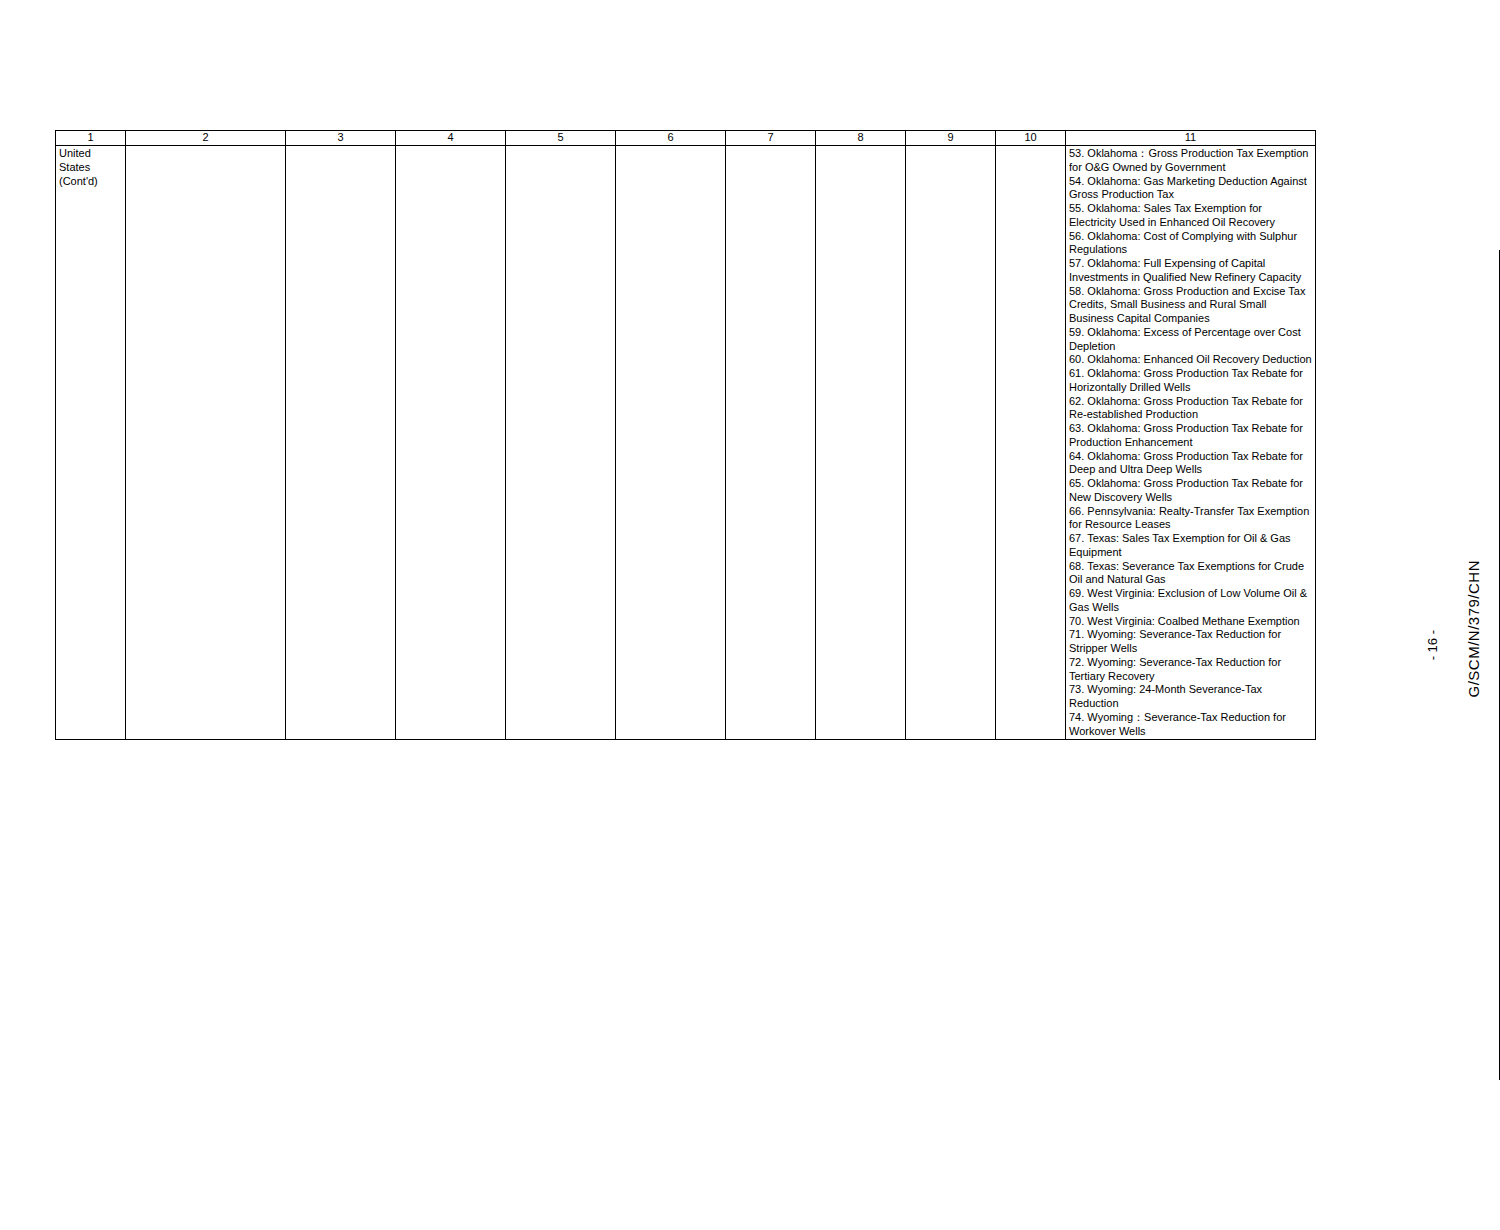| 1 | 2 | 3 | 4 | 5 | 6 | 7 | 8 | 9 | 10 | 11 |
| --- | --- | --- | --- | --- | --- | --- | --- | --- | --- | --- |
| United States (Cont'd) | | | | | | | | | | 53. Oklahoma：Gross Production Tax Exemption for O&G Owned by Government 54. Oklahoma: Gas Marketing Deduction Against Gross Production Tax 55. Oklahoma: Sales Tax Exemption for Electricity Used in Enhanced Oil Recovery 56. Oklahoma: Cost of Complying with Sulphur Regulations 57. Oklahoma: Full Expensing of Capital Investments in Qualified New Refinery Capacity 58. Oklahoma: Gross Production and Excise Tax Credits, Small Business and Rural Small Business Capital Companies 59. Oklahoma: Excess of Percentage over Cost Depletion 60. Oklahoma: Enhanced Oil Recovery Deduction 61. Oklahoma: Gross Production Tax Rebate for Horizontally Drilled Wells 62. Oklahoma: Gross Production Tax Rebate for Re-established Production 63. Oklahoma: Gross Production Tax Rebate for Production Enhancement 64. Oklahoma: Gross Production Tax Rebate for Deep and Ultra Deep Wells 65. Oklahoma: Gross Production Tax Rebate for New Discovery Wells 66. Pennsylvania: Realty-Transfer Tax Exemption for Resource Leases 67. Texas: Sales Tax Exemption for Oil & Gas Equipment 68. Texas: Severance Tax Exemptions for Crude Oil and Natural Gas 69. West Virginia: Exclusion of Low Volume Oil & Gas Wells 70. West Virginia: Coalbed Methane Exemption 71. Wyoming: Severance-Tax Reduction for Stripper Wells 72. Wyoming: Severance-Tax Reduction for Tertiary Recovery 73. Wyoming: 24-Month Severance-Tax Reduction 74. Wyoming：Severance-Tax Reduction for Workover Wells |
G/SCM/N/379/CHN
- 16 -